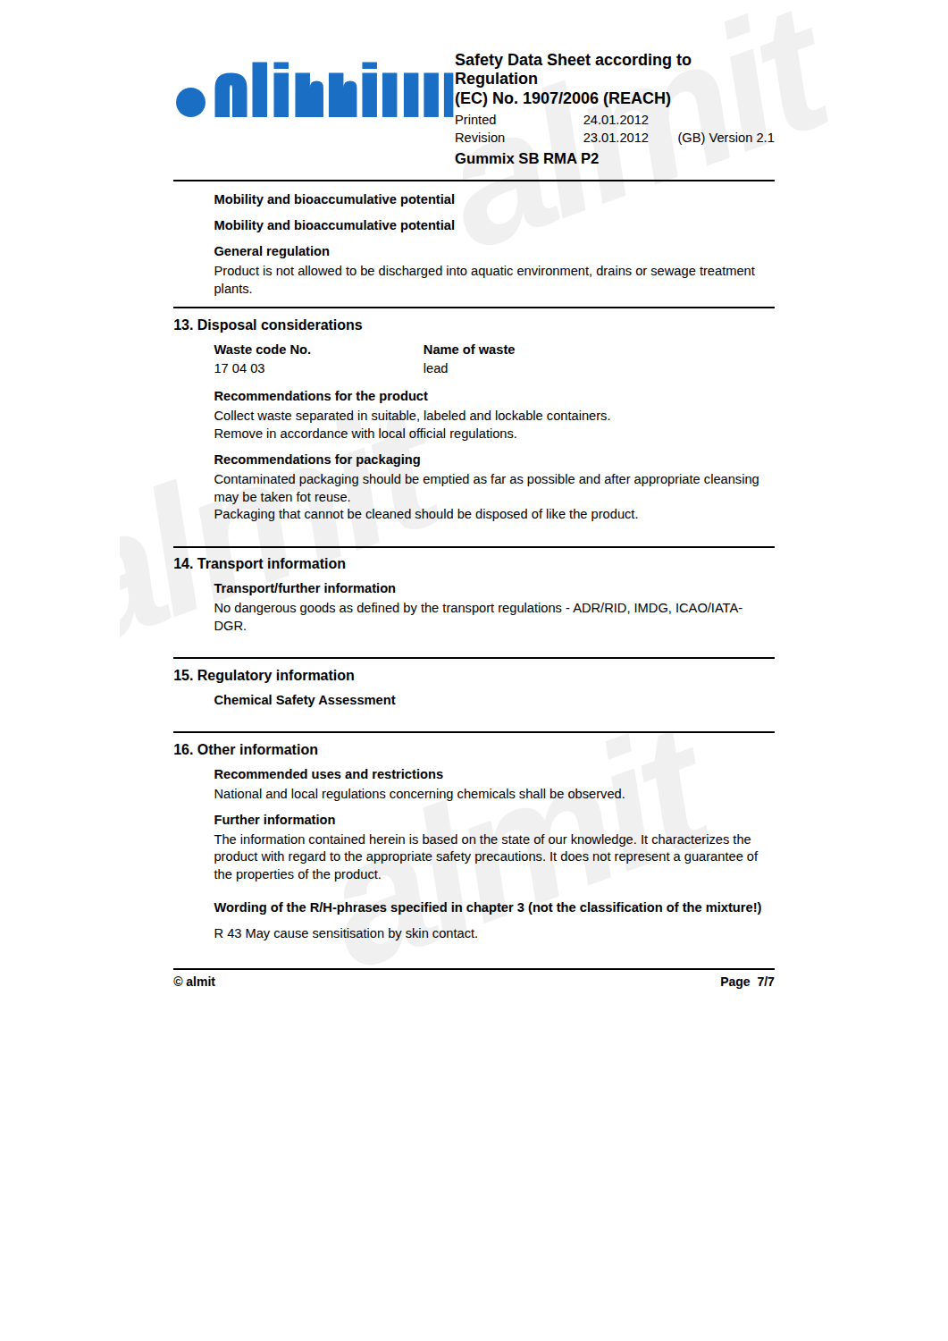almit almit almit
Safety Data Sheet according to Regulation
(EC) No. 1907/2006 (REACH)
| Printed | 24.01.2012 | |
| Revision | 23.01.2012 | (GB) Version 2.1 |
Gummix SB RMA P2
Mobility and bioaccumulative potential
Mobility and bioaccumulative potential
General regulation
Product is not allowed to be discharged into aquatic environment, drains or sewage treatment plants.
13. Disposal considerations
| Waste code No. | Name of waste |
| --- | --- |
| 17 04 03 | lead |
Recommendations for the product
Collect waste separated in suitable, labeled and lockable containers.
Remove in accordance with local official regulations.
Recommendations for packaging
Contaminated packaging should be emptied as far as possible and after appropriate cleansing may be taken fot reuse.
Packaging that cannot be cleaned should be disposed of like the product.
14. Transport information
Transport/further information
No dangerous goods as defined by the transport regulations - ADR/RID, IMDG, ICAO/IATA-DGR.
15. Regulatory information
Chemical Safety Assessment
16. Other information
Recommended uses and restrictions
National and local regulations concerning chemicals shall be observed.
Further information
The information contained herein is based on the state of our knowledge. It characterizes the product with regard to the appropriate safety precautions. It does not represent a guarantee of the properties of the product.
Wording of the R/H-phrases specified in chapter 3 (not the classification of the mixture!)
R 43 May cause sensitisation by skin contact.
© almit Page 7/7